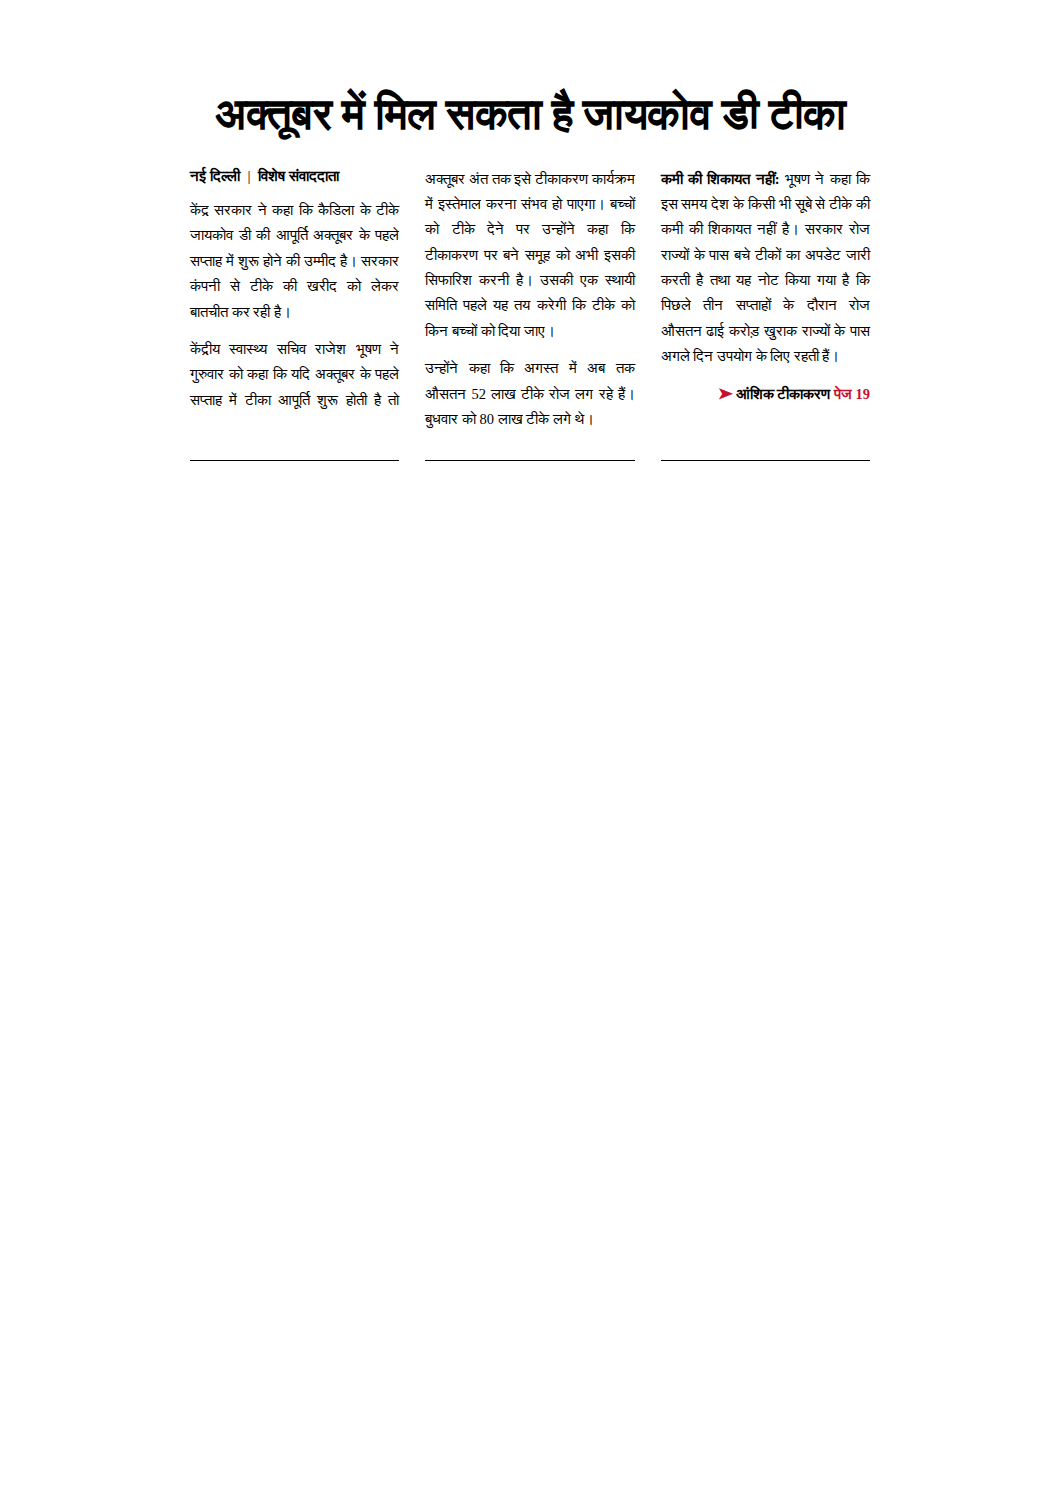अक्तूबर में मिल सकता है जायकोव डी टीका
नई दिल्ली | विशेष संवाददाता
केंद्र सरकार ने कहा कि कैडिला के टीके जायकोव डी की आपूर्ति अक्तूबर के पहले सप्ताह में शुरू होने की उम्मीद है। सरकार कंपनी से टीके की खरीद को लेकर बातचीत कर रही है।
केंद्रीय स्वास्थ्य सचिव राजेश भूषण ने गुरुवार को कहा कि यदि अक्तूबर के पहले सप्ताह में टीका आपूर्ति शुरू होती है तो अक्तूबर अंत तक इसे टीकाकरण कार्यक्रम में इस्तेमाल करना संभव हो पाएगा। बच्चों को टीके देने पर उन्होंने कहा कि टीकाकरण पर बने समूह को अभी इसकी सिफारिश करनी है। उसकी एक स्थायी समिति पहले यह तय करेगी कि टीके को किन बच्चों को दिया जाए।
उन्होंने कहा कि अगस्त में अब तक औसतन 52 लाख टीके रोज लग रहे हैं। बुधवार को 80 लाख टीके लगे थे।
कमी की शिकायत नहीं: भूषण ने कहा कि इस समय देश के किसी भी सूबे से टीके की कमी की शिकायत नहीं है। सरकार रोज राज्यों के पास बचे टीकों का अपडेट जारी करती है तथा यह नोट किया गया है कि पिछले तीन सप्ताहों के दौरान रोज औसतन ढाई करोड़ खुराक राज्यों के पास अगले दिन उपयोग के लिए रहती हैं।
➤आंशिक टीकाकरण पेज 19